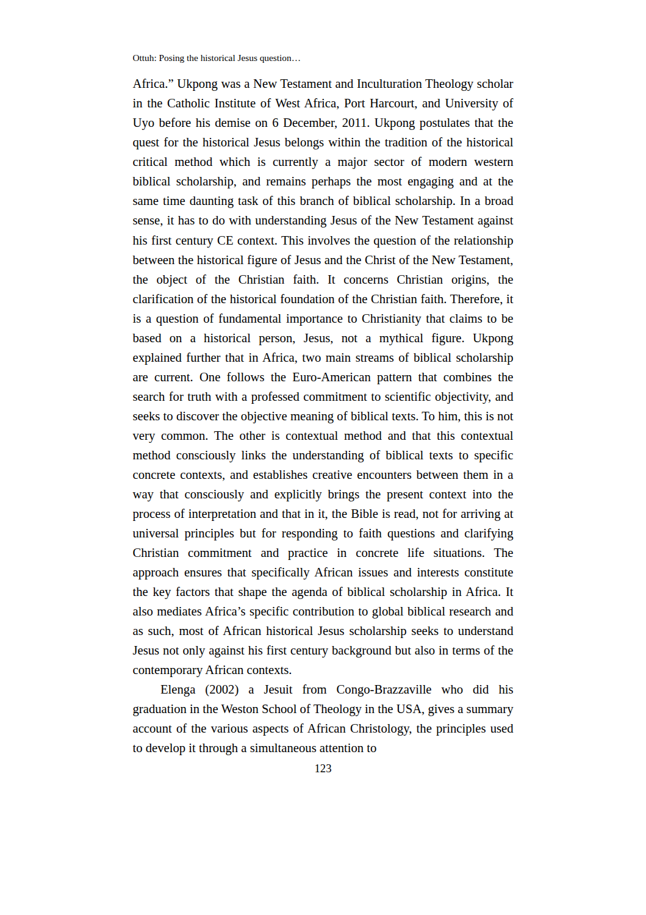Ottuh: Posing the historical Jesus question…
Africa.” Ukpong was a New Testament and Inculturation Theology scholar in the Catholic Institute of West Africa, Port Harcourt, and University of Uyo before his demise on 6 December, 2011. Ukpong postulates that the quest for the historical Jesus belongs within the tradition of the historical critical method which is currently a major sector of modern western biblical scholarship, and remains perhaps the most engaging and at the same time daunting task of this branch of biblical scholarship. In a broad sense, it has to do with understanding Jesus of the New Testament against his first century CE context. This involves the question of the relationship between the historical figure of Jesus and the Christ of the New Testament, the object of the Christian faith. It concerns Christian origins, the clarification of the historical foundation of the Christian faith. Therefore, it is a question of fundamental importance to Christianity that claims to be based on a historical person, Jesus, not a mythical figure. Ukpong explained further that in Africa, two main streams of biblical scholarship are current. One follows the Euro-American pattern that combines the search for truth with a professed commitment to scientific objectivity, and seeks to discover the objective meaning of biblical texts. To him, this is not very common. The other is contextual method and that this contextual method consciously links the understanding of biblical texts to specific concrete contexts, and establishes creative encounters between them in a way that consciously and explicitly brings the present context into the process of interpretation and that in it, the Bible is read, not for arriving at universal principles but for responding to faith questions and clarifying Christian commitment and practice in concrete life situations. The approach ensures that specifically African issues and interests constitute the key factors that shape the agenda of biblical scholarship in Africa. It also mediates Africa’s specific contribution to global biblical research and as such, most of African historical Jesus scholarship seeks to understand Jesus not only against his first century background but also in terms of the contemporary African contexts.
Elenga (2002) a Jesuit from Congo-Brazzaville who did his graduation in the Weston School of Theology in the USA, gives a summary account of the various aspects of African Christology, the principles used to develop it through a simultaneous attention to
123